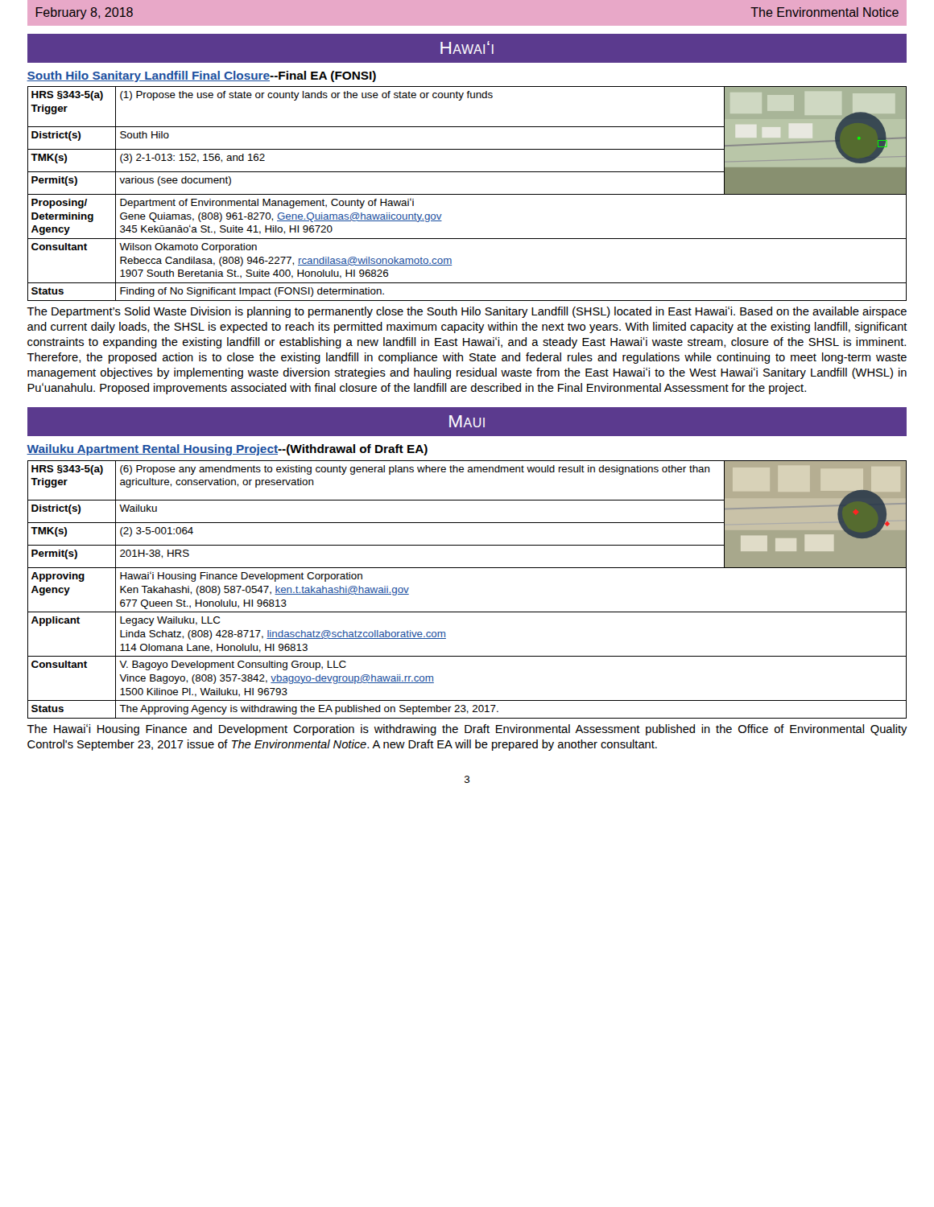February 8, 2018 The Environmental Notice
Hawaiʻi
South Hilo Sanitary Landfill Final Closure--Final EA (FONSI)
| HRS §343-5(a) Trigger | (1) Propose the use of state or county lands or the use of state or county funds | |
| District(s) | South Hilo |
| TMK(s) | (3) 2-1-013: 152, 156, and 162 |
| Permit(s) | various (see document) |
| Proposing/ Determining Agency | Department of Environmental Management, County of Hawaiʻi Gene Quiamas, (808) 961-8270, Gene.Quiamas@hawaiicounty.gov 345 Kekūanāoʻa St., Suite 41, Hilo, HI 96720 |
| Consultant | Wilson Okamoto Corporation Rebecca Candilasa, (808) 946-2277, rcandilasa@wilsonokamoto.com 1907 South Beretania St., Suite 400, Honolulu, HI 96826 |
| Status | Finding of No Significant Impact (FONSI) determination. |
The Department’s Solid Waste Division is planning to permanently close the South Hilo Sanitary Landfill (SHSL) located in East Hawaiʻi. Based on the available airspace and current daily loads, the SHSL is expected to reach its permitted maximum capacity within the next two years. With limited capacity at the existing landfill, significant constraints to expanding the existing landfill or establishing a new landfill in East Hawaiʻi, and a steady East Hawaiʻi waste stream, closure of the SHSL is imminent. Therefore, the proposed action is to close the existing landfill in compliance with State and federal rules and regulations while continuing to meet long-term waste management objectives by implementing waste diversion strategies and hauling residual waste from the East Hawaiʻi to the West Hawaiʻi Sanitary Landfill (WHSL) in Puʻuanahulu. Proposed improvements associated with final closure of the landfill are described in the Final Environmental Assessment for the project.
Maui
Wailuku Apartment Rental Housing Project--(Withdrawal of Draft EA)
| HRS §343-5(a) Trigger | (6) Propose any amendments to existing county general plans where the amendment would result in designations other than agriculture, conservation, or preservation | |
| District(s) | Wailuku |
| TMK(s) | (2) 3-5-001:064 |
| Permit(s) | 201H-38, HRS |
| Approving Agency | Hawaiʻi Housing Finance Development Corporation Ken Takahashi, (808) 587-0547, ken.t.takahashi@hawaii.gov 677 Queen St., Honolulu, HI 96813 |
| Applicant | Legacy Wailuku, LLC Linda Schatz, (808) 428-8717, lindaschatz@schatzcollaborative.com 114 Olomana Lane, Honolulu, HI 96813 |
| Consultant | V. Bagoyo Development Consulting Group, LLC Vince Bagoyo, (808) 357-3842, vbagoyo-devgroup@hawaii.rr.com 1500 Kilinoe Pl., Wailuku, HI 96793 |
| Status | The Approving Agency is withdrawing the EA published on September 23, 2017. |
The Hawaiʻi Housing Finance and Development Corporation is withdrawing the Draft Environmental Assessment published in the Office of Environmental Quality Control's September 23, 2017 issue of The Environmental Notice. A new Draft EA will be prepared by another consultant.
3